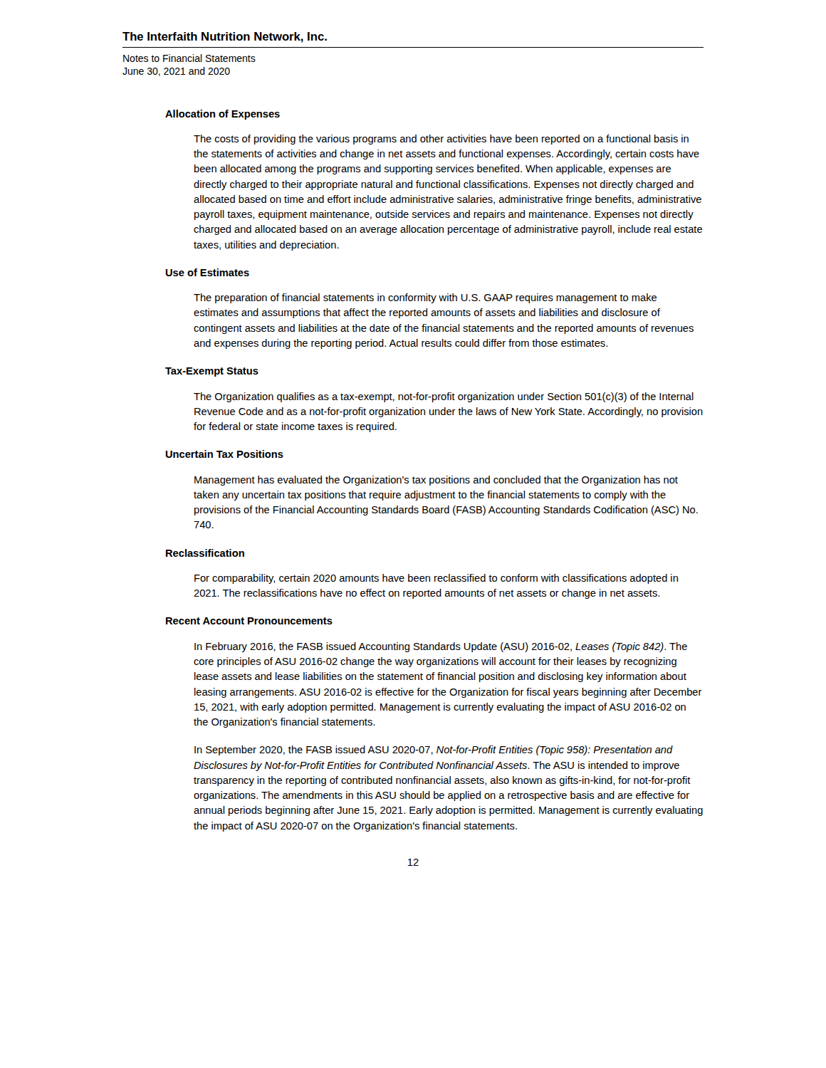The Interfaith Nutrition Network, Inc.
Notes to Financial Statements
June 30, 2021 and 2020
Allocation of Expenses
The costs of providing the various programs and other activities have been reported on a functional basis in the statements of activities and change in net assets and functional expenses. Accordingly, certain costs have been allocated among the programs and supporting services benefited. When applicable, expenses are directly charged to their appropriate natural and functional classifications. Expenses not directly charged and allocated based on time and effort include administrative salaries, administrative fringe benefits, administrative payroll taxes, equipment maintenance, outside services and repairs and maintenance. Expenses not directly charged and allocated based on an average allocation percentage of administrative payroll, include real estate taxes, utilities and depreciation.
Use of Estimates
The preparation of financial statements in conformity with U.S. GAAP requires management to make estimates and assumptions that affect the reported amounts of assets and liabilities and disclosure of contingent assets and liabilities at the date of the financial statements and the reported amounts of revenues and expenses during the reporting period. Actual results could differ from those estimates.
Tax-Exempt Status
The Organization qualifies as a tax-exempt, not-for-profit organization under Section 501(c)(3) of the Internal Revenue Code and as a not-for-profit organization under the laws of New York State. Accordingly, no provision for federal or state income taxes is required.
Uncertain Tax Positions
Management has evaluated the Organization's tax positions and concluded that the Organization has not taken any uncertain tax positions that require adjustment to the financial statements to comply with the provisions of the Financial Accounting Standards Board (FASB) Accounting Standards Codification (ASC) No. 740.
Reclassification
For comparability, certain 2020 amounts have been reclassified to conform with classifications adopted in 2021. The reclassifications have no effect on reported amounts of net assets or change in net assets.
Recent Account Pronouncements
In February 2016, the FASB issued Accounting Standards Update (ASU) 2016-02, Leases (Topic 842). The core principles of ASU 2016-02 change the way organizations will account for their leases by recognizing lease assets and lease liabilities on the statement of financial position and disclosing key information about leasing arrangements. ASU 2016-02 is effective for the Organization for fiscal years beginning after December 15, 2021, with early adoption permitted. Management is currently evaluating the impact of ASU 2016-02 on the Organization's financial statements.
In September 2020, the FASB issued ASU 2020-07, Not-for-Profit Entities (Topic 958): Presentation and Disclosures by Not-for-Profit Entities for Contributed Nonfinancial Assets. The ASU is intended to improve transparency in the reporting of contributed nonfinancial assets, also known as gifts-in-kind, for not-for-profit organizations. The amendments in this ASU should be applied on a retrospective basis and are effective for annual periods beginning after June 15, 2021. Early adoption is permitted. Management is currently evaluating the impact of ASU 2020-07 on the Organization's financial statements.
12